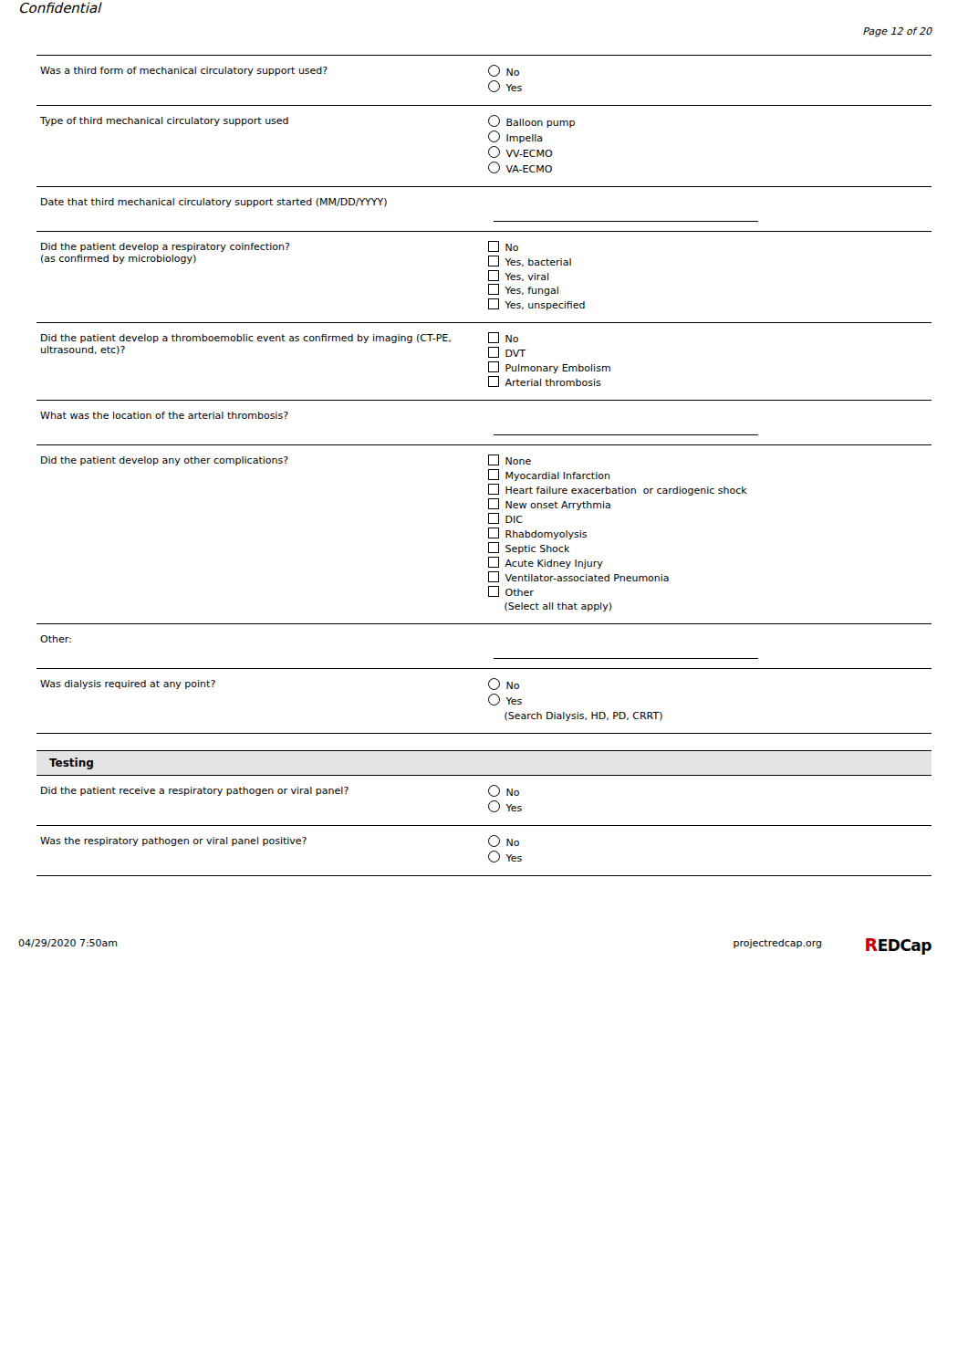Confidential
Page 12 of 20
| Was a third form of mechanical circulatory support used? | No Yes |
| Type of third mechanical circulatory support used | Balloon pump Impella VV-ECMO VA-ECMO |
| Date that third mechanical circulatory support started (MM/DD/YYYY) | |
| Did the patient develop a respiratory coinfection? (as confirmed by microbiology) | No Yes, bacterial Yes, viral Yes, fungal Yes, unspecified |
| Did the patient develop a thromboemoblic event as confirmed by imaging (CT-PE, ultrasound, etc)? | No DVT Pulmonary Embolism Arterial thrombosis |
| What was the location of the arterial thrombosis? | |
| Did the patient develop any other complications? | None Myocardial Infarction Heart failure exacerbation or cardiogenic shock New onset Arrythmia DIC Rhabdomyolysis Septic Shock Acute Kidney Injury Ventilator-associated Pneumonia Other (Select all that apply) |
| Other: | |
| Was dialysis required at any point? | No Yes (Search Dialysis, HD, PD, CRRT) |
Testing
| Did the patient receive a respiratory pathogen or viral panel? | No Yes |
| Was the respiratory pathogen or viral panel positive? | No Yes |
04/29/2020 7:50am
projectredcap.org
REDCap